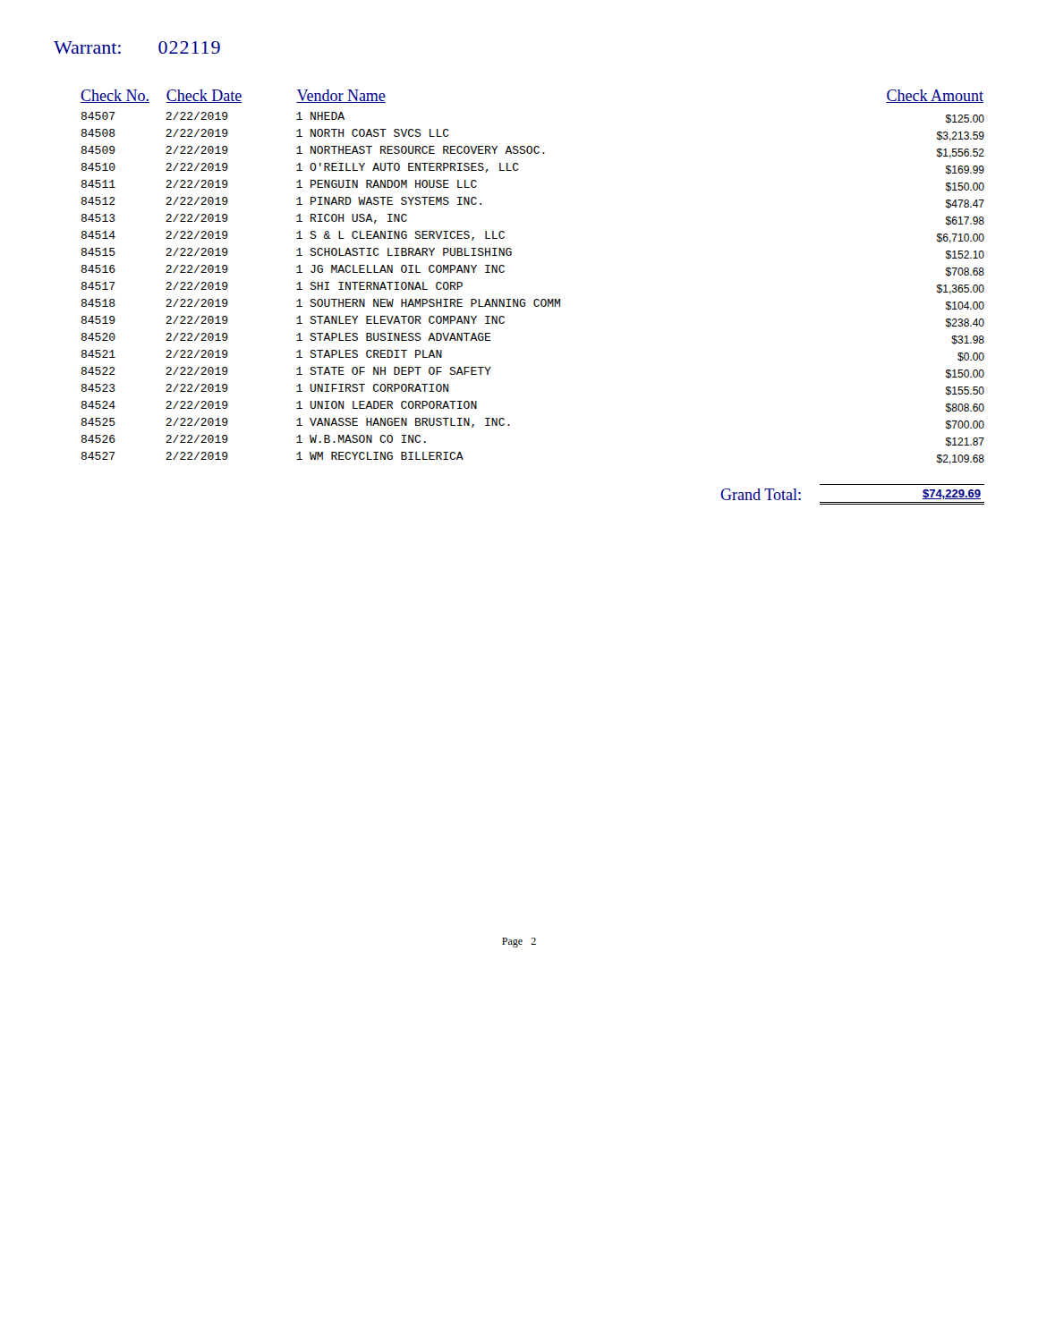Warrant:022119
| Check No. | Check Date | Vendor Name | Check Amount |
| --- | --- | --- | --- |
| 84507 | 2/22/2019 | 1 NHEDA | $125.00 |
| 84508 | 2/22/2019 | 1 NORTH COAST SVCS LLC | $3,213.59 |
| 84509 | 2/22/2019 | 1 NORTHEAST RESOURCE RECOVERY ASSOC. | $1,556.52 |
| 84510 | 2/22/2019 | 1 O'REILLY AUTO ENTERPRISES, LLC | $169.99 |
| 84511 | 2/22/2019 | 1 PENGUIN RANDOM HOUSE LLC | $150.00 |
| 84512 | 2/22/2019 | 1 PINARD WASTE SYSTEMS INC. | $478.47 |
| 84513 | 2/22/2019 | 1 RICOH USA, INC | $617.98 |
| 84514 | 2/22/2019 | 1 S & L CLEANING SERVICES, LLC | $6,710.00 |
| 84515 | 2/22/2019 | 1 SCHOLASTIC LIBRARY PUBLISHING | $152.10 |
| 84516 | 2/22/2019 | 1 JG MACLELLAN OIL COMPANY INC | $708.68 |
| 84517 | 2/22/2019 | 1 SHI INTERNATIONAL CORP | $1,365.00 |
| 84518 | 2/22/2019 | 1 SOUTHERN NEW HAMPSHIRE PLANNING COMM | $104.00 |
| 84519 | 2/22/2019 | 1 STANLEY ELEVATOR COMPANY INC | $238.40 |
| 84520 | 2/22/2019 | 1 STAPLES BUSINESS ADVANTAGE | $31.98 |
| 84521 | 2/22/2019 | 1 STAPLES CREDIT PLAN | $0.00 |
| 84522 | 2/22/2019 | 1 STATE OF NH DEPT OF SAFETY | $150.00 |
| 84523 | 2/22/2019 | 1 UNIFIRST CORPORATION | $155.50 |
| 84524 | 2/22/2019 | 1 UNION LEADER CORPORATION | $808.60 |
| 84525 | 2/22/2019 | 1 VANASSE HANGEN BRUSTLIN, INC. | $700.00 |
| 84526 | 2/22/2019 | 1 W.B.MASON CO INC. | $121.87 |
| 84527 | 2/22/2019 | 1 WM RECYCLING BILLERICA | $2,109.68 |
Grand Total:
$74,229.69
Page 2